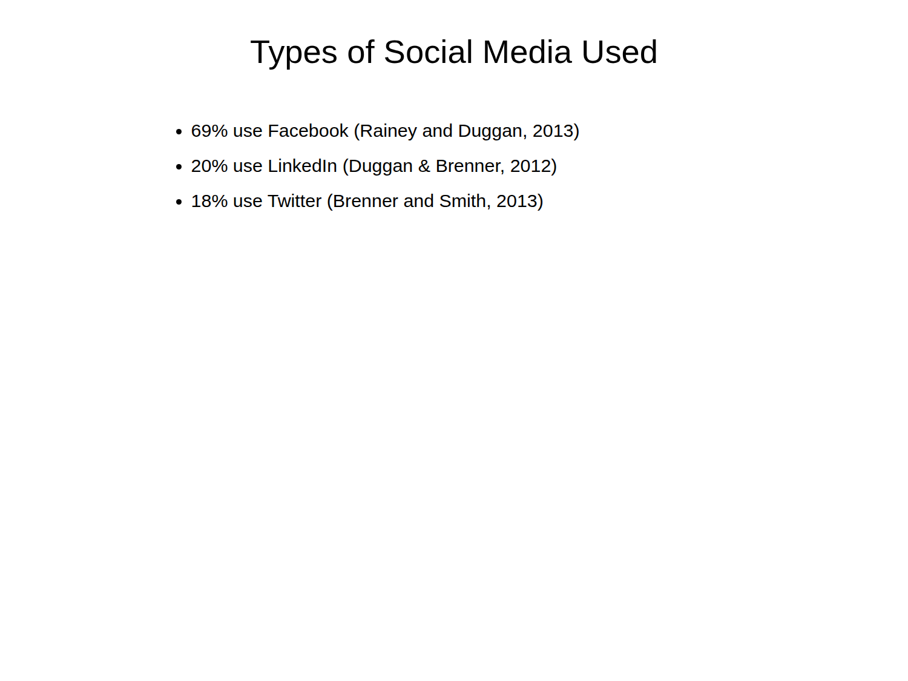Types of Social Media Used
69% use Facebook (Rainey and Duggan, 2013)
20% use LinkedIn (Duggan & Brenner, 2012)
18% use Twitter (Brenner and Smith, 2013)